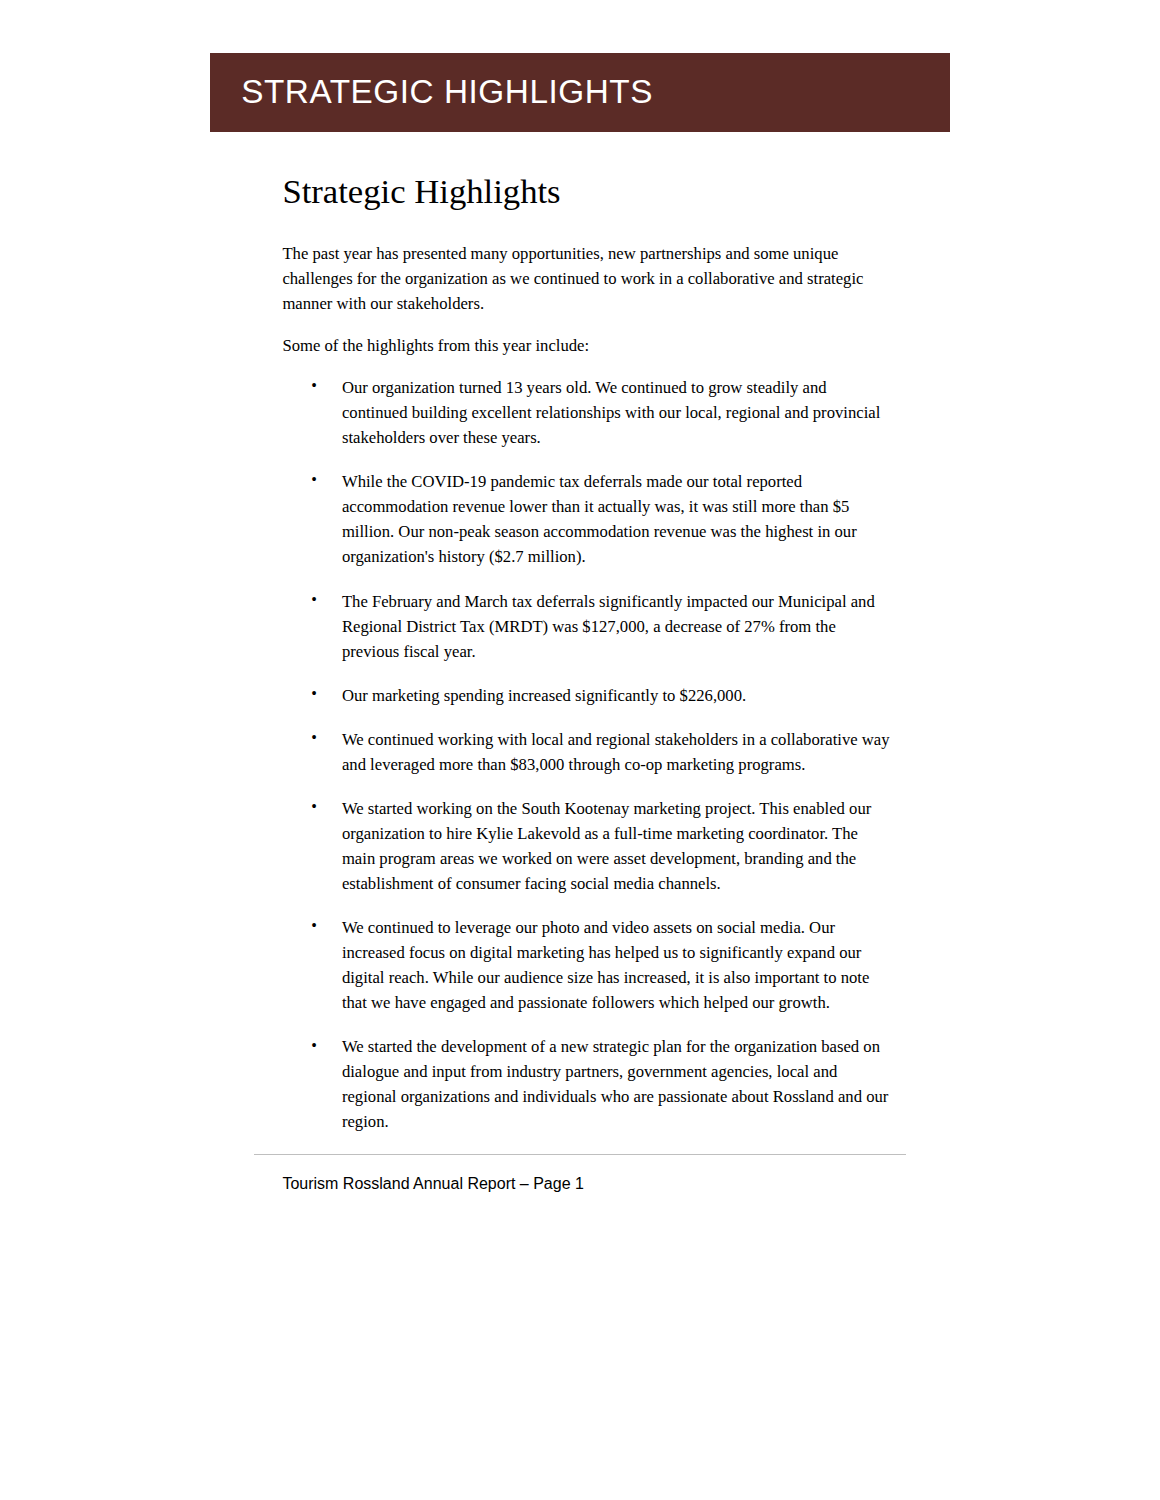STRATEGIC HIGHLIGHTS
Strategic Highlights
The past year has presented many opportunities, new partnerships and some unique challenges for the organization as we continued to work in a collaborative and strategic manner with our stakeholders.
Some of the highlights from this year include:
Our organization turned 13 years old. We continued to grow steadily and continued building excellent relationships with our local, regional and provincial stakeholders over these years.
While the COVID-19 pandemic tax deferrals made our total reported accommodation revenue lower than it actually was, it was still more than $5 million. Our non-peak season accommodation revenue was the highest in our organization's history ($2.7 million).
The February and March tax deferrals significantly impacted our Municipal and Regional District Tax (MRDT) was $127,000, a decrease of 27% from the previous fiscal year.
Our marketing spending increased significantly to $226,000.
We continued working with local and regional stakeholders in a collaborative way and leveraged more than $83,000 through co-op marketing programs.
We started working on the South Kootenay marketing project. This enabled our organization to hire Kylie Lakevold as a full-time marketing coordinator. The main program areas we worked on were asset development, branding and the establishment of consumer facing social media channels.
We continued to leverage our photo and video assets on social media. Our increased focus on digital marketing has helped us to significantly expand our digital reach. While our audience size has increased, it is also important to note that we have engaged and passionate followers which helped our growth.
We started the development of a new strategic plan for the organization based on dialogue and input from industry partners, government agencies, local and regional organizations and individuals who are passionate about Rossland and our region.
Tourism Rossland Annual Report – Page 1